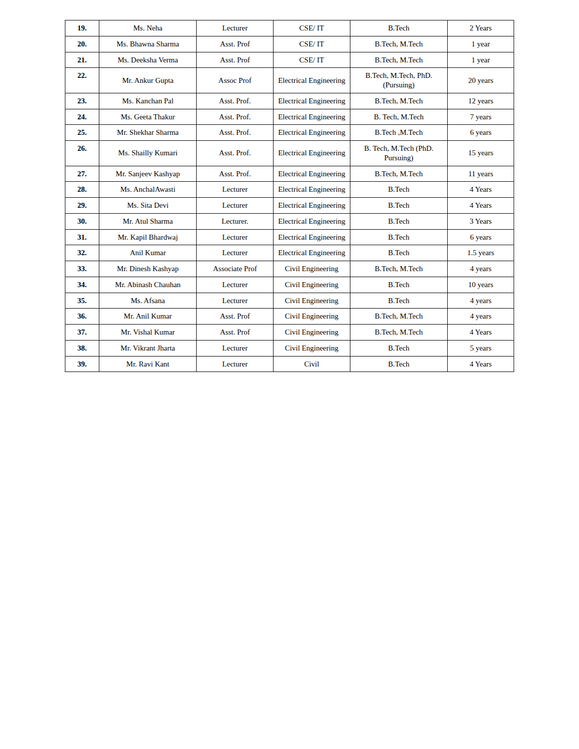| 19. | Ms. Neha | Lecturer | CSE/ IT | B.Tech | 2 Years |
| 20. | Ms. Bhawna Sharma | Asst. Prof | CSE/ IT | B.Tech, M.Tech | 1 year |
| 21. | Ms. Deeksha Verma | Asst. Prof | CSE/ IT | B.Tech, M.Tech | 1 year |
| 22. | Mr. Ankur Gupta | Assoc Prof | Electrical Engineering | B.Tech, M.Tech, PhD. (Pursuing) | 20 years |
| 23. | Ms. Kanchan Pal | Asst. Prof. | Electrical Engineering | B.Tech, M.Tech | 12 years |
| 24. | Ms. Geeta Thakur | Asst. Prof. | Electrical Engineering | B. Tech, M.Tech | 7 years |
| 25. | Mr. Shekhar Sharma | Asst. Prof. | Electrical Engineering | B.Tech ,M.Tech | 6 years |
| 26. | Ms. Shailly Kumari | Asst. Prof. | Electrical Engineering | B. Tech, M.Tech (PhD. Pursuing) | 15 years |
| 27. | Mr. Sanjeev Kashyap | Asst. Prof. | Electrical Engineering | B.Tech, M.Tech | 11 years |
| 28. | Ms. AnchalAwasti | Lecturer | Electrical Engineering | B.Tech | 4 Years |
| 29. | Ms. Sita Devi | Lecturer | Electrical Engineering | B.Tech | 4 Years |
| 30. | Mr. Atul Sharma | Lecturer. | Electrical Engineering | B.Tech | 3 Years |
| 31. | Mr. Kapil Bhardwaj | Lecturer | Electrical Engineering | B.Tech | 6 years |
| 32. | Anil Kumar | Lecturer | Electrical Engineering | B.Tech | 1.5 years |
| 33. | Mr. Dinesh Kashyap | Associate Prof | Civil Engineering | B.Tech, M.Tech | 4 years |
| 34. | Mr. Abinash Chauhan | Lecturer | Civil Engineering | B.Tech | 10 years |
| 35. | Ms. Afsana | Lecturer | Civil Engineering | B.Tech | 4 years |
| 36. | Mr. Anil Kumar | Asst. Prof | Civil Engineering | B.Tech, M.Tech | 4 years |
| 37. | Mr. Vishal Kumar | Asst. Prof | Civil Engineering | B.Tech, M.Tech | 4 Years |
| 38. | Mr. Vikrant Jharta | Lecturer | Civil Engineering | B.Tech | 5 years |
| 39. | Mr. Ravi Kant | Lecturer | Civil | B.Tech | 4 Years |